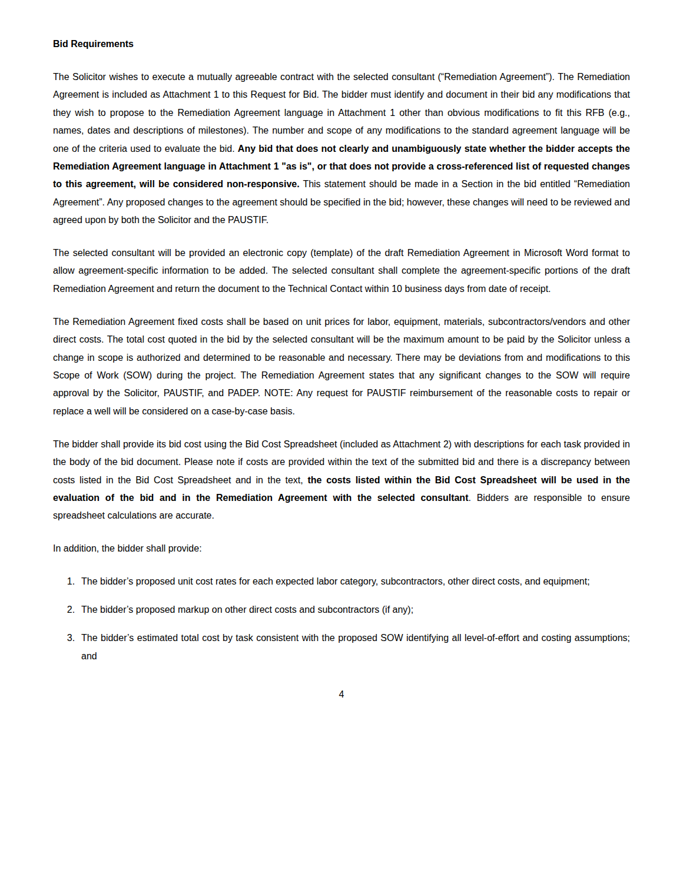Bid Requirements
The Solicitor wishes to execute a mutually agreeable contract with the selected consultant (“Remediation Agreement”). The Remediation Agreement is included as Attachment 1 to this Request for Bid. The bidder must identify and document in their bid any modifications that they wish to propose to the Remediation Agreement language in Attachment 1 other than obvious modifications to fit this RFB (e.g., names, dates and descriptions of milestones). The number and scope of any modifications to the standard agreement language will be one of the criteria used to evaluate the bid. Any bid that does not clearly and unambiguously state whether the bidder accepts the Remediation Agreement language in Attachment 1 "as is", or that does not provide a cross-referenced list of requested changes to this agreement, will be considered non-responsive. This statement should be made in a Section in the bid entitled “Remediation Agreement”. Any proposed changes to the agreement should be specified in the bid; however, these changes will need to be reviewed and agreed upon by both the Solicitor and the PAUSTIF.
The selected consultant will be provided an electronic copy (template) of the draft Remediation Agreement in Microsoft Word format to allow agreement-specific information to be added. The selected consultant shall complete the agreement-specific portions of the draft Remediation Agreement and return the document to the Technical Contact within 10 business days from date of receipt.
The Remediation Agreement fixed costs shall be based on unit prices for labor, equipment, materials, subcontractors/vendors and other direct costs. The total cost quoted in the bid by the selected consultant will be the maximum amount to be paid by the Solicitor unless a change in scope is authorized and determined to be reasonable and necessary. There may be deviations from and modifications to this Scope of Work (SOW) during the project. The Remediation Agreement states that any significant changes to the SOW will require approval by the Solicitor, PAUSTIF, and PADEP. NOTE: Any request for PAUSTIF reimbursement of the reasonable costs to repair or replace a well will be considered on a case-by-case basis.
The bidder shall provide its bid cost using the Bid Cost Spreadsheet (included as Attachment 2) with descriptions for each task provided in the body of the bid document. Please note if costs are provided within the text of the submitted bid and there is a discrepancy between costs listed in the Bid Cost Spreadsheet and in the text, the costs listed within the Bid Cost Spreadsheet will be used in the evaluation of the bid and in the Remediation Agreement with the selected consultant. Bidders are responsible to ensure spreadsheet calculations are accurate.
In addition, the bidder shall provide:
The bidder’s proposed unit cost rates for each expected labor category, subcontractors, other direct costs, and equipment;
The bidder’s proposed markup on other direct costs and subcontractors (if any);
The bidder’s estimated total cost by task consistent with the proposed SOW identifying all level-of-effort and costing assumptions; and
4